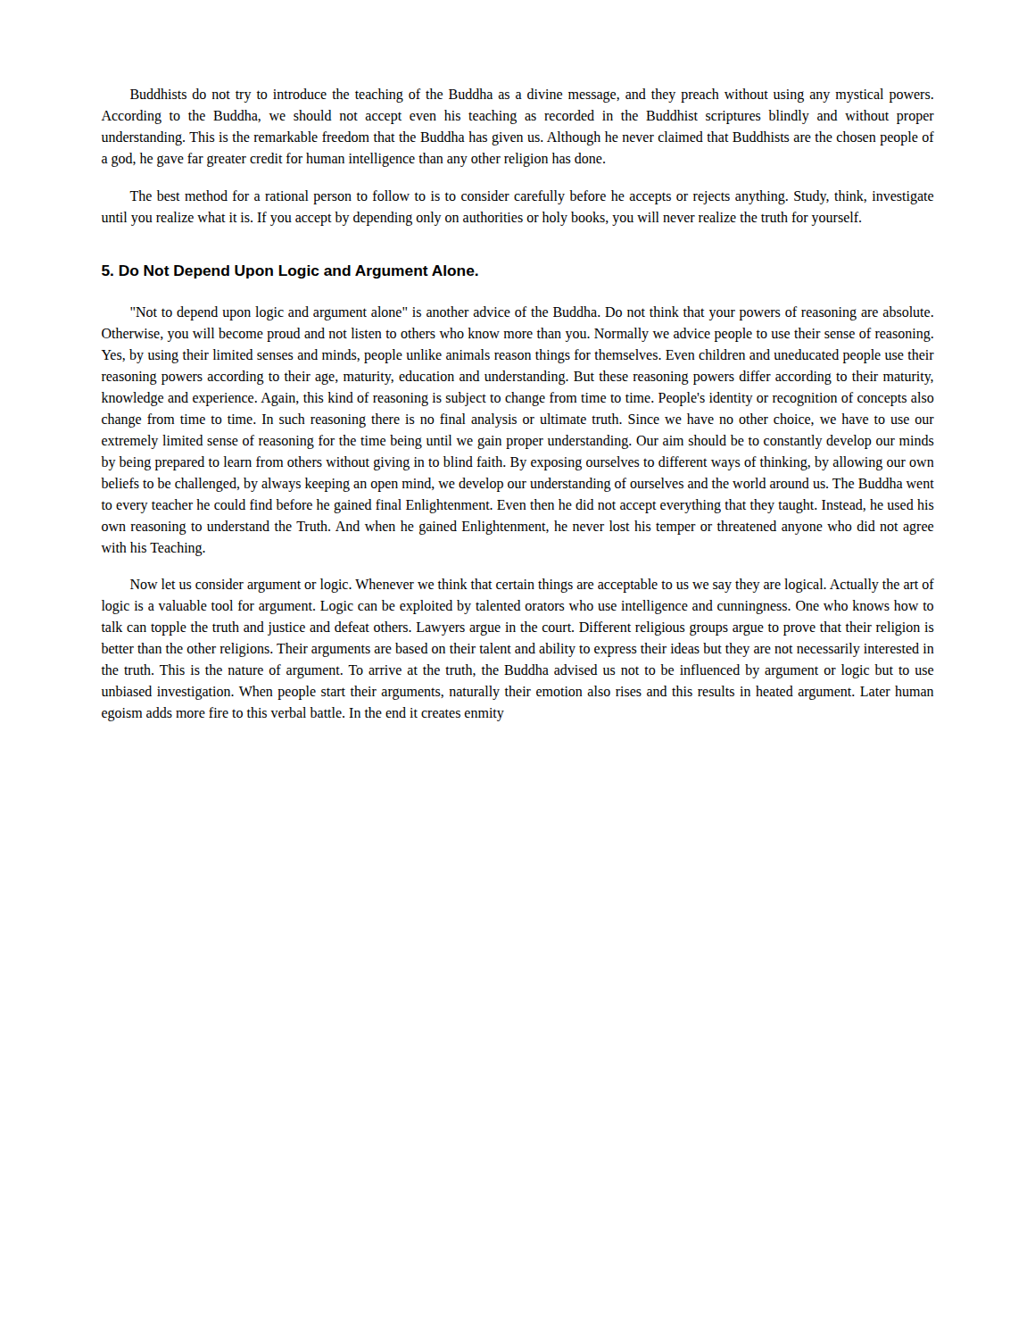Buddhists do not try to introduce the teaching of the Buddha as a divine message, and they preach without using any mystical powers. According to the Buddha, we should not accept even his teaching as recorded in the Buddhist scriptures blindly and without proper understanding. This is the remarkable freedom that the Buddha has given us. Although he never claimed that Buddhists are the chosen people of a god, he gave far greater credit for human intelligence than any other religion has done.
The best method for a rational person to follow to is to consider carefully before he accepts or rejects anything. Study, think, investigate until you realize what it is. If you accept by depending only on authorities or holy books, you will never realize the truth for yourself.
5. Do Not Depend Upon Logic and Argument Alone.
"Not to depend upon logic and argument alone" is another advice of the Buddha. Do not think that your powers of reasoning are absolute. Otherwise, you will become proud and not listen to others who know more than you. Normally we advice people to use their sense of reasoning. Yes, by using their limited senses and minds, people unlike animals reason things for themselves. Even children and uneducated people use their reasoning powers according to their age, maturity, education and understanding. But these reasoning powers differ according to their maturity, knowledge and experience. Again, this kind of reasoning is subject to change from time to time. People's identity or recognition of concepts also change from time to time. In such reasoning there is no final analysis or ultimate truth. Since we have no other choice, we have to use our extremely limited sense of reasoning for the time being until we gain proper understanding. Our aim should be to constantly develop our minds by being prepared to learn from others without giving in to blind faith. By exposing ourselves to different ways of thinking, by allowing our own beliefs to be challenged, by always keeping an open mind, we develop our understanding of ourselves and the world around us. The Buddha went to every teacher he could find before he gained final Enlightenment. Even then he did not accept everything that they taught. Instead, he used his own reasoning to understand the Truth. And when he gained Enlightenment, he never lost his temper or threatened anyone who did not agree with his Teaching.
Now let us consider argument or logic. Whenever we think that certain things are acceptable to us we say they are logical. Actually the art of logic is a valuable tool for argument. Logic can be exploited by talented orators who use intelligence and cunningness. One who knows how to talk can topple the truth and justice and defeat others. Lawyers argue in the court. Different religious groups argue to prove that their religion is better than the other religions. Their arguments are based on their talent and ability to express their ideas but they are not necessarily interested in the truth. This is the nature of argument. To arrive at the truth, the Buddha advised us not to be influenced by argument or logic but to use unbiased investigation. When people start their arguments, naturally their emotion also rises and this results in heated argument. Later human egoism adds more fire to this verbal battle. In the end it creates enmity